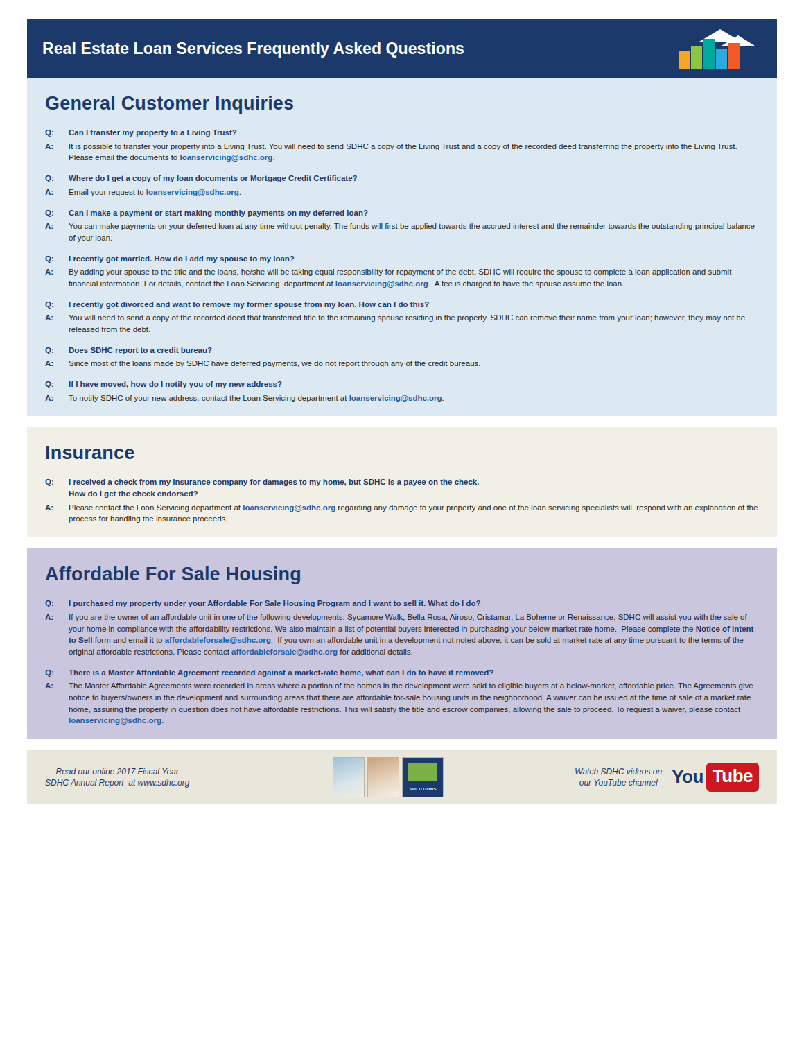Real Estate Loan Services Frequently Asked Questions
General Customer Inquiries
Q:
Can I transfer my property to a Living Trust?
A:
It is possible to transfer your property into a Living Trust. You will need to send SDHC a copy of the Living Trust and a copy of the recorded deed transferring the property into the Living Trust. Please email the documents to loanservicing@sdhc.org.
Q:
Where do I get a copy of my loan documents or Mortgage Credit Certificate?
A:
Email your request to loanservicing@sdhc.org.
Q:
Can I make a payment or start making monthly payments on my deferred loan?
A:
You can make payments on your deferred loan at any time without penalty. The funds will first be applied towards the accrued interest and the remainder towards the outstanding principal balance of your loan.
Q:
I recently got married. How do I add my spouse to my loan?
A:
By adding your spouse to the title and the loans, he/she will be taking equal responsibility for repayment of the debt. SDHC will require the spouse to complete a loan application and submit financial information. For details, contact the Loan Servicing department at loanservicing@sdhc.org. A fee is charged to have the spouse assume the loan.
Q:
I recently got divorced and want to remove my former spouse from my loan. How can I do this?
A:
You will need to send a copy of the recorded deed that transferred title to the remaining spouse residing in the property. SDHC can remove their name from your loan; however, they may not be released from the debt.
Q:
Does SDHC report to a credit bureau?
A:
Since most of the loans made by SDHC have deferred payments, we do not report through any of the credit bureaus.
Q:
If I have moved, how do I notify you of my new address?
A:
To notify SDHC of your new address, contact the Loan Servicing department at loanservicing@sdhc.org.
Insurance
Q:
I received a check from my insurance company for damages to my home, but SDHC is a payee on the check.
How do I get the check endorsed?
A:
Please contact the Loan Servicing department at loanservicing@sdhc.org regarding any damage to your property and one of the loan servicing specialists will respond with an explanation of the process for handling the insurance proceeds.
Affordable For Sale Housing
Q:
I purchased my property under your Affordable For Sale Housing Program and I want to sell it. What do I do?
A:
If you are the owner of an affordable unit in one of the following developments: Sycamore Walk, Bella Rosa, Airoso, Cristamar, La Boheme or Renaissance, SDHC will assist you with the sale of your home in compliance with the affordability restrictions. We also maintain a list of potential buyers interested in purchasing your below-market rate home. Please complete the Notice of Intent to Sell form and email it to affordableforsale@sdhc.org. If you own an affordable unit in a development not noted above, it can be sold at market rate at any time pursuant to the terms of the original affordable restrictions. Please contact affordableforsale@sdhc.org for additional details.
Q:
There is a Master Affordable Agreement recorded against a market-rate home, what can I do to have it removed?
A:
The Master Affordable Agreements were recorded in areas where a portion of the homes in the development were sold to eligible buyers at a below-market, affordable price. The Agreements give notice to buyers/owners in the development and surrounding areas that there are affordable for-sale housing units in the neighborhood. A waiver can be issued at the time of sale of a market rate home, assuring the property in question does not have affordable restrictions. This will satisfy the title and escrow companies, allowing the sale to proceed. To request a waiver, please contact loanservicing@sdhc.org.
Read our online 2017 Fiscal Year
SDHC Annual Report at www.sdhc.org
Watch SDHC videos on
our YouTube channel
YouTube